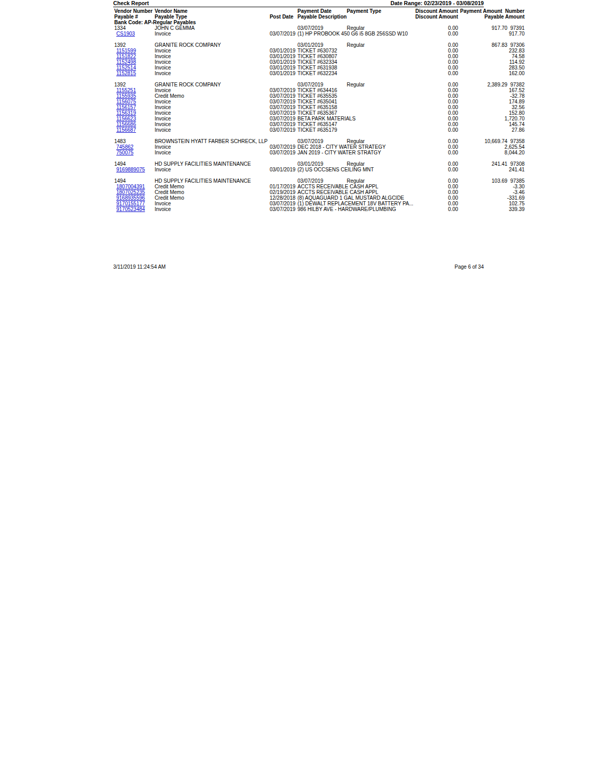Check Report Date Range: 02/23/2019 - 03/08/2019
| Vendor Number | Vendor Name | | Payment Date | Payment Type | Discount Amount | Payment Amount Number |
| --- | --- | --- | --- | --- | --- | --- |
| Payable # | Payable Type | Post Date | Payable Description | Discount Amount | Payable Amount |
| Bank Code: AP-Regular Payables |
| 1334 | JOHN C GEMMA | | 03/07/2019 | Regular | 0.00 | 917.70 97391 |
| CS1903 | Invoice | 03/07/2019 | (1) HP PROBOOK 450 G6 i5 8GB 256SSD W10 | 0.00 | 917.70 |
| 1392 | GRANITE ROCK COMPANY | | 03/01/2019 | Regular | 0.00 | 867.83 97306 |
| 1151599 | Invoice | 03/01/2019 | TICKET #630732 | 0.00 | 232.83 |
| 1151822 | Invoice | 03/01/2019 | TICKET #630807 | 0.00 | 74.58 |
| 1152498 | Invoice | 03/01/2019 | TICKET #632334 | 0.00 | 114.92 |
| 1152514 | Invoice | 03/01/2019 | TICKET #631938 | 0.00 | 283.50 |
| 1152815 | Invoice | 03/01/2019 | TICKET #632234 | 0.00 | 162.00 |
| 1392 | GRANITE ROCK COMPANY | | 03/07/2019 | Regular | 0.00 | 2,389.29 97382 |
| 1155251 | Invoice | 03/07/2019 | TICKET #634416 | 0.00 | 167.52 |
| 1155935 | Credit Memo | 03/07/2019 | TICKET #635535 | 0.00 | -32.78 |
| 1156075 | Invoice | 03/07/2019 | TICKET #635041 | 0.00 | 174.89 |
| 1156157 | Invoice | 03/07/2019 | TICKET #635158 | 0.00 | 32.56 |
| 1156319 | Invoice | 03/07/2019 | TICKET #635367 | 0.00 | 152.80 |
| 1156623 | Invoice | 03/07/2019 | BETA PARK MATERIALS | 0.00 | 1,720.70 |
| 1156686 | Invoice | 03/07/2019 | TICKET #635147 | 0.00 | 145.74 |
| 1156687 | Invoice | 03/07/2019 | TICKET #635179 | 0.00 | 27.86 |
| 1483 | BROWNSTEIN HYATT FARBER SCHRECK, LLP | | 03/07/2019 | Regular | 0.00 | 10,669.74 97358 |
| 745862 | Invoice | 03/07/2019 | DEC 2018 - CITY WATER STRATEGY | 0.00 | 2,625.54 |
| 750075 | Invoice | 03/07/2019 | JAN 2019 - CITY WATER STRATGY | 0.00 | 8,044.20 |
| 1494 | HD SUPPLY FACILITIES MAINTENANCE | | 03/01/2019 | Regular | 0.00 | 241.41 97308 |
| 9169889075 | Invoice | 03/01/2019 | (2) US OCCSENS CEILING MNT | 0.00 | 241.41 |
| 1494 | HD SUPPLY FACILITIES MAINTENANCE | | 03/07/2019 | Regular | 0.00 | 103.69 97385 |
| 1807004391 | Credit Memo | 01/17/2019 | ACCTS RECEIVABLE CASH APPL | 0.00 | -3.30 |
| 1807025235 | Credit Memo | 02/19/2019 | ACCTS RECEIVABLE CASH APPL | 0.00 | -3.46 |
| 9168935596 | Credit Memo | 12/28/2018 | (8) AQUAGUARD 1 GAL MUSTARD ALGCIDE | 0.00 | -331.69 |
| 9170155177 | Invoice | 03/07/2019 | (1) DEWALT REPLACEMENT 18V BATTERY PA... | 0.00 | 102.75 |
| 9170523484 | Invoice | 03/07/2019 | 986 HILBY AVE - HARDWARE/PLUMBING | 0.00 | 339.39 |
3/11/2019 11:24:54 AM Page 6 of 34